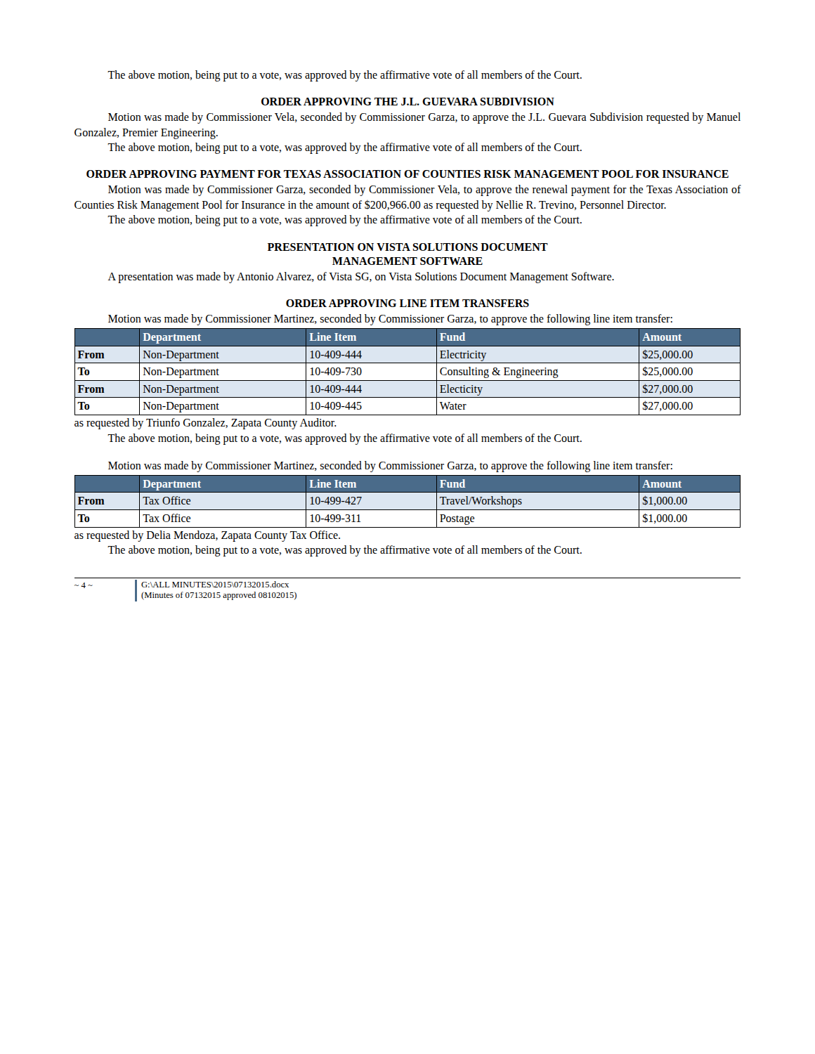The above motion, being put to a vote, was approved by the affirmative vote of all members of the Court.
Order Approving the J.L. Guevara Subdivision
Motion was made by Commissioner Vela, seconded by Commissioner Garza, to approve the J.L. Guevara Subdivision requested by Manuel Gonzalez, Premier Engineering.
The above motion, being put to a vote, was approved by the affirmative vote of all members of the Court.
Order Approving Payment for Texas Association of Counties Risk Management Pool for Insurance
Motion was made by Commissioner Garza, seconded by Commissioner Vela, to approve the renewal payment for the Texas Association of Counties Risk Management Pool for Insurance in the amount of $200,966.00 as requested by Nellie R. Trevino, Personnel Director.
The above motion, being put to a vote, was approved by the affirmative vote of all members of the Court.
Presentation on Vista Solutions Document
Management Software
A presentation was made by Antonio Alvarez, of Vista SG, on Vista Solutions Document Management Software.
Order Approving Line Item Transfers
Motion was made by Commissioner Martinez, seconded by Commissioner Garza, to approve the following line item transfer:
| | Department | Line Item | Fund | Amount |
| --- | --- | --- | --- | --- |
| From | Non-Department | 10-409-444 | Electricity | $25,000.00 |
| To | Non-Department | 10-409-730 | Consulting & Engineering | $25,000.00 |
| From | Non-Department | 10-409-444 | Electicity | $27,000.00 |
| To | Non-Department | 10-409-445 | Water | $27,000.00 |
as requested by Triunfo Gonzalez, Zapata County Auditor.
The above motion, being put to a vote, was approved by the affirmative vote of all members of the Court.
Motion was made by Commissioner Martinez, seconded by Commissioner Garza, to approve the following line item transfer:
| | Department | Line Item | Fund | Amount |
| --- | --- | --- | --- | --- |
| From | Tax Office | 10-499-427 | Travel/Workshops | $1,000.00 |
| To | Tax Office | 10-499-311 | Postage | $1,000.00 |
as requested by Delia Mendoza, Zapata County Tax Office.
The above motion, being put to a vote, was approved by the affirmative vote of all members of the Court.
~ 4 ~
G:\ALL MINUTES\2015\07132015.docx
(Minutes of 07132015 approved 08102015)